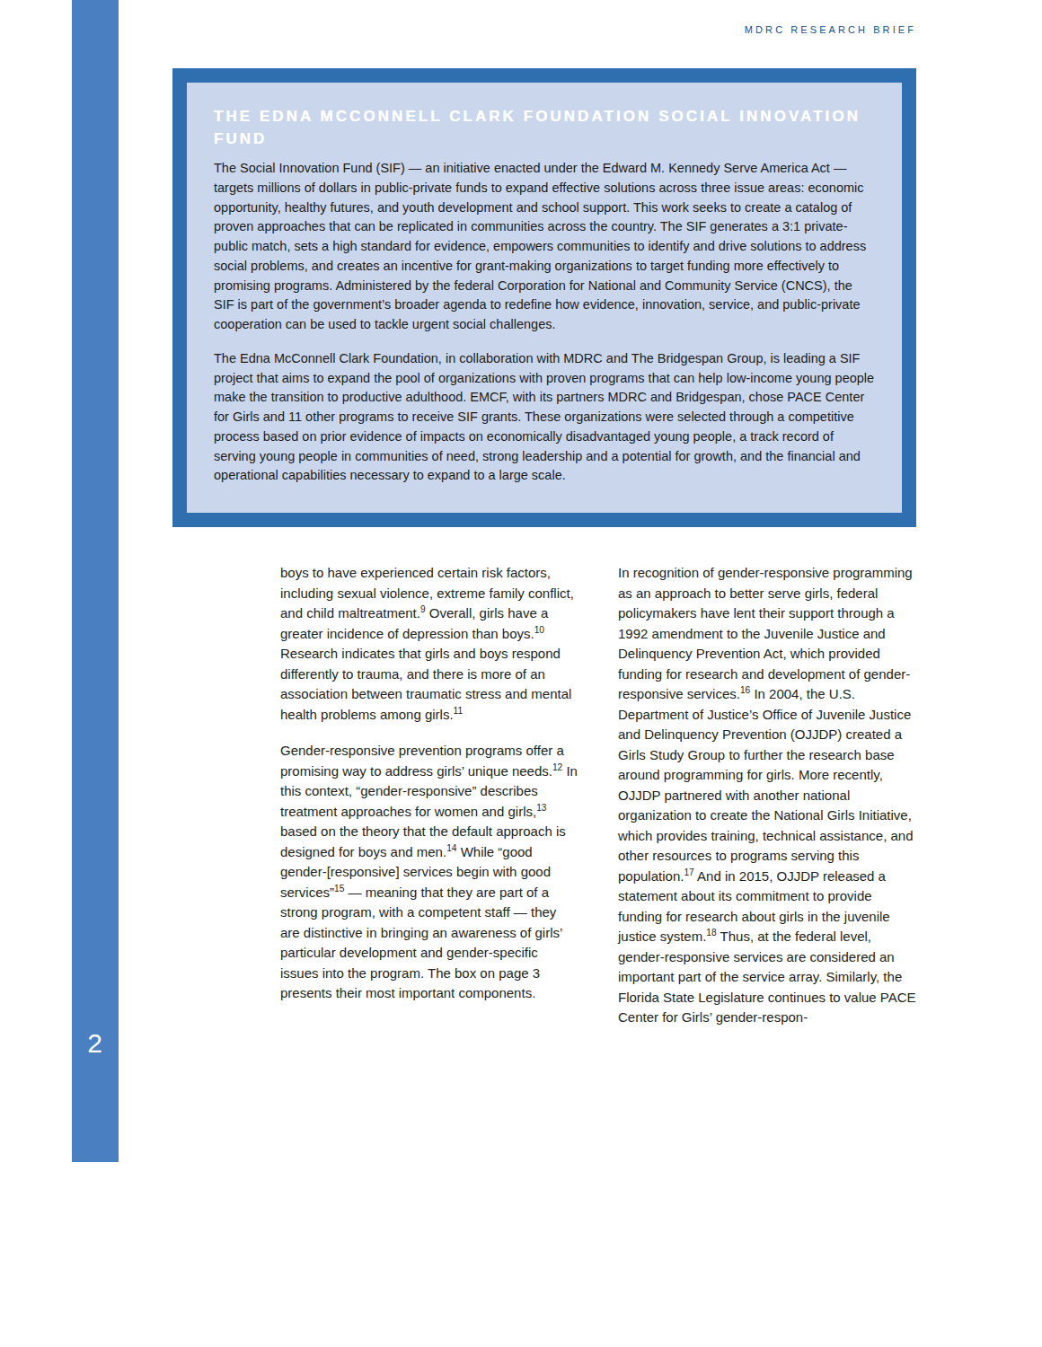2
MDRC Research Brief
The Edna McConnell Clark Foundation Social Innovation Fund
The Social Innovation Fund (SIF) — an initiative enacted under the Edward M. Kennedy Serve America Act — targets millions of dollars in public-private funds to expand effective solutions across three issue areas: economic opportunity, healthy futures, and youth development and school support. This work seeks to create a catalog of proven approaches that can be replicated in communities across the country. The SIF generates a 3:1 private-public match, sets a high standard for evidence, empowers communities to identify and drive solutions to address social problems, and creates an incentive for grant-making organizations to target funding more effectively to promising programs. Administered by the federal Corporation for National and Community Service (CNCS), the SIF is part of the government’s broader agenda to redefine how evidence, innovation, service, and public-private cooperation can be used to tackle urgent social challenges.
The Edna McConnell Clark Foundation, in collaboration with MDRC and The Bridgespan Group, is leading a SIF project that aims to expand the pool of organizations with proven programs that can help low-income young people make the transition to productive adulthood. EMCF, with its partners MDRC and Bridgespan, chose PACE Center for Girls and 11 other programs to receive SIF grants. These organizations were selected through a competitive process based on prior evidence of impacts on economically disadvantaged young people, a track record of serving young people in communities of need, strong leadership and a potential for growth, and the financial and operational capabilities necessary to expand to a large scale.
boys to have experienced certain risk factors, including sexual violence, extreme family conflict, and child maltreatment.9 Overall, girls have a greater incidence of depression than boys.10 Research indicates that girls and boys respond differently to trauma, and there is more of an association between traumatic stress and mental health problems among girls.11
Gender-responsive prevention programs offer a promising way to address girls’ unique needs.12 In this context, “gender-responsive” describes treatment approaches for women and girls,13 based on the theory that the default approach is designed for boys and men.14 While “good gender-[responsive] services begin with good services”15 — meaning that they are part of a strong program, with a competent staff — they are distinctive in bringing an awareness of girls’ particular development and gender-specific issues into the program. The box on page 3 presents their most important components.
In recognition of gender-responsive programming as an approach to better serve girls, federal policymakers have lent their support through a 1992 amendment to the Juvenile Justice and Delinquency Prevention Act, which provided funding for research and development of gender-responsive services.16 In 2004, the U.S. Department of Justice’s Office of Juvenile Justice and Delinquency Prevention (OJJDP) created a Girls Study Group to further the research base around programming for girls. More recently, OJJDP partnered with another national organization to create the National Girls Initiative, which provides training, technical assistance, and other resources to programs serving this population.17 And in 2015, OJJDP released a statement about its commitment to provide funding for research about girls in the juvenile justice system.18 Thus, at the federal level, gender-responsive services are considered an important part of the service array. Similarly, the Florida State Legislature continues to value PACE Center for Girls’ gender-respon-